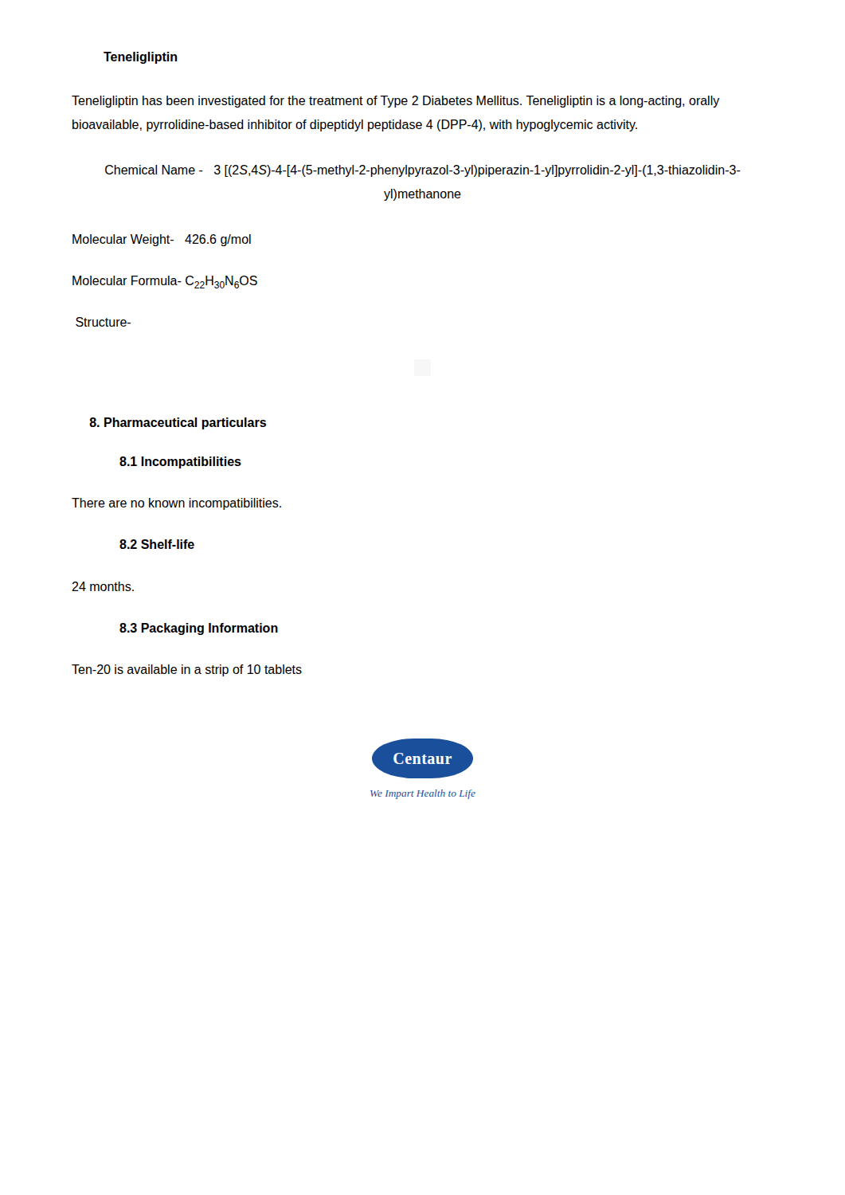Teneligliptin
Teneligliptin has been investigated for the treatment of Type 2 Diabetes Mellitus. Teneligliptin is a long-acting, orally bioavailable, pyrrolidine-based inhibitor of dipeptidyl peptidase 4 (DPP-4), with hypoglycemic activity.
Chemical Name - 3 [(2S,4S)-4-[4-(5-methyl-2-phenylpyrazol-3-yl)piperazin-1-yl]pyrrolidin-2-yl]-(1,3-thiazolidin-3-yl)methanone
Molecular Weight- 426.6 g/mol
Molecular Formula- C22H30N6OS
Structure-
Pharmaceutical particulars
8.1 Incompatibilities
There are no known incompatibilities.
8.2 Shelf-life
24 months.
8.3 Packaging Information
Ten-20 is available in a strip of 10 tablets
Centaur
We Impart Health to Life